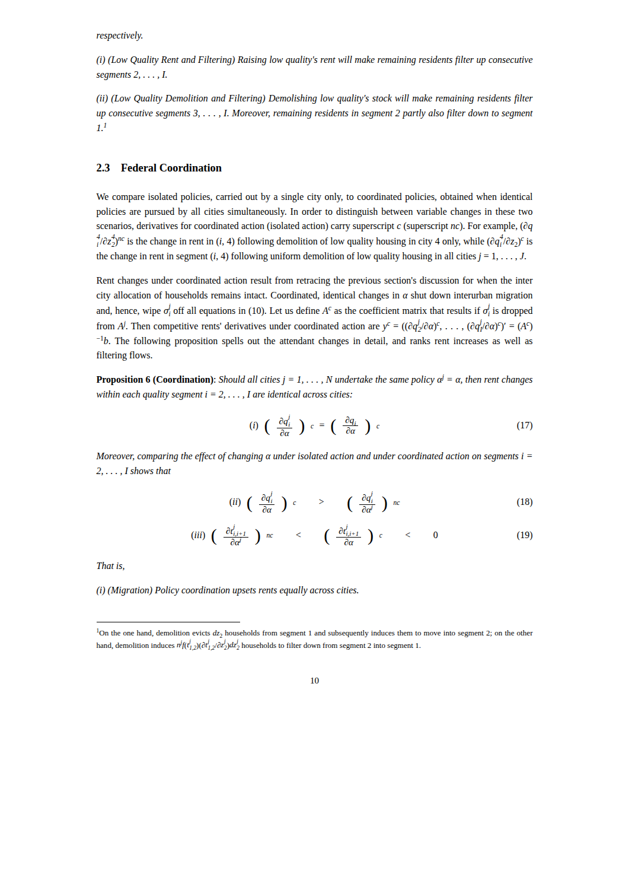respectively.
(i) (Low Quality Rent and Filtering) Raising low quality's rent will make remaining residents filter up consecutive segments 2, . . . , I.
(ii) (Low Quality Demolition and Filtering) Demolishing low quality's stock will make remaining residents filter up consecutive segments 3, . . . , I. Moreover, remaining residents in segment 2 partly also filter down to segment 1.1
2.3 Federal Coordination
We compare isolated policies, carried out by a single city only, to coordinated policies, obtained when identical policies are pursued by all cities simultaneously. In order to distinguish between variable changes in these two scenarios, derivatives for coordinated action (isolated action) carry superscript c (superscript nc). For example, (∂q4i/∂z42)nc is the change in rent in (i, 4) following demolition of low quality housing in city 4 only, while (∂q4i/∂z2)c is the change in rent in segment (i, 4) following uniform demolition of low quality housing in all cities j = 1, . . . , J.
Rent changes under coordinated action result from retracing the previous section's discussion for when the inter city allocation of households remains intact. Coordinated, identical changes in α shut down interurban migration and, hence, wipe σji off all equations in (10). Let us define Ac as the coefficient matrix that results if σji is dropped from Aj. Then competitive rents' derivatives under coordinated action are yc = ((∂qj2/∂α)c, . . . , (∂qjI/∂α)c)′ = (Ac)−1b. The following proposition spells out the attendant changes in detail, and ranks rent increases as well as filtering flows.
Proposition 6 (Coordination): Should all cities j = 1, . . . , N undertake the same policy αj = α, then rent changes within each quality segment i = 2, . . . , I are identical across cities:
(i) ( ∂qji∂α )c = ( ∂qi∂α )c (17)
Moreover, comparing the effect of changing α under isolated action and under coordinated action on segments i = 2, . . . , I shows that
(ii) ( ∂qji∂α )c > ( ∂qji∂αj )nc (18)
(iii) ( ∂tji,i+1∂αj )nc < ( ∂tji,i+1∂α )c < 0 (19)
That is,
(i) (Migration) Policy coordination upsets rents equally across cities.
1On the one hand, demolition evicts dz2 households from segment 1 and subsequently induces them to move into segment 2; on the other hand, demolition induces njf(tj1,2)(∂tj1,2/∂zj2)dzj2 households to filter down from segment 2 into segment 1.
10